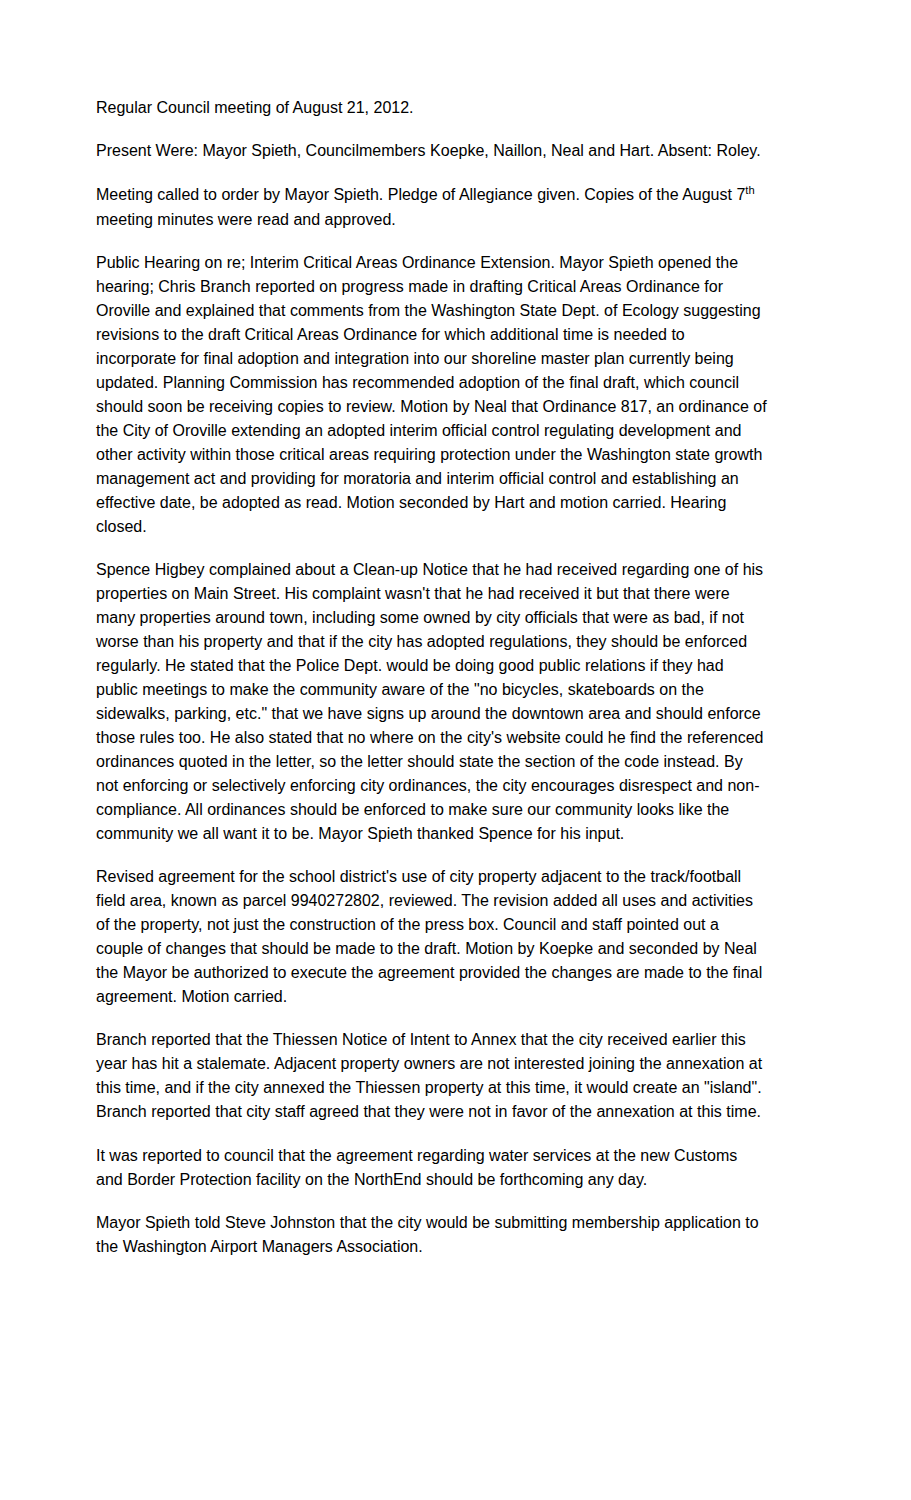Regular Council meeting of August 21, 2012.
Present Were: Mayor Spieth, Councilmembers Koepke, Naillon, Neal and Hart. Absent: Roley.
Meeting called to order by Mayor Spieth. Pledge of Allegiance given. Copies of the August 7th meeting minutes were read and approved.
Public Hearing on re; Interim Critical Areas Ordinance Extension. Mayor Spieth opened the hearing; Chris Branch reported on progress made in drafting Critical Areas Ordinance for Oroville and explained that comments from the Washington State Dept. of Ecology suggesting revisions to the draft Critical Areas Ordinance for which additional time is needed to incorporate for final adoption and integration into our shoreline master plan currently being updated. Planning Commission has recommended adoption of the final draft, which council should soon be receiving copies to review. Motion by Neal that Ordinance 817, an ordinance of the City of Oroville extending an adopted interim official control regulating development and other activity within those critical areas requiring protection under the Washington state growth management act and providing for moratoria and interim official control and establishing an effective date, be adopted as read. Motion seconded by Hart and motion carried. Hearing closed.
Spence Higbey complained about a Clean-up Notice that he had received regarding one of his properties on Main Street. His complaint wasn't that he had received it but that there were many properties around town, including some owned by city officials that were as bad, if not worse than his property and that if the city has adopted regulations, they should be enforced regularly. He stated that the Police Dept. would be doing good public relations if they had public meetings to make the community aware of the "no bicycles, skateboards on the sidewalks, parking, etc." that we have signs up around the downtown area and should enforce those rules too. He also stated that no where on the city's website could he find the referenced ordinances quoted in the letter, so the letter should state the section of the code instead. By not enforcing or selectively enforcing city ordinances, the city encourages disrespect and non-compliance. All ordinances should be enforced to make sure our community looks like the community we all want it to be. Mayor Spieth thanked Spence for his input.
Revised agreement for the school district's use of city property adjacent to the track/football field area, known as parcel 9940272802, reviewed. The revision added all uses and activities of the property, not just the construction of the press box. Council and staff pointed out a couple of changes that should be made to the draft. Motion by Koepke and seconded by Neal the Mayor be authorized to execute the agreement provided the changes are made to the final agreement. Motion carried.
Branch reported that the Thiessen Notice of Intent to Annex that the city received earlier this year has hit a stalemate. Adjacent property owners are not interested joining the annexation at this time, and if the city annexed the Thiessen property at this time, it would create an "island". Branch reported that city staff agreed that they were not in favor of the annexation at this time.
It was reported to council that the agreement regarding water services at the new Customs and Border Protection facility on the NorthEnd should be forthcoming any day.
Mayor Spieth told Steve Johnston that the city would be submitting membership application to the Washington Airport Managers Association.